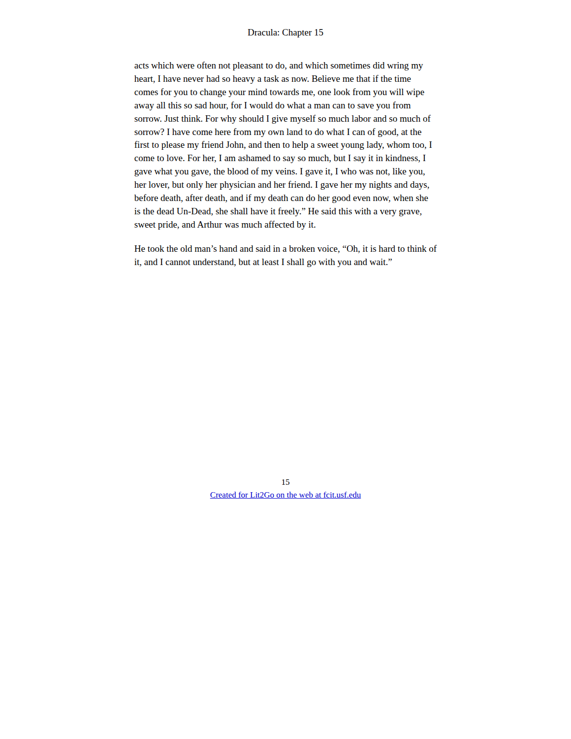Dracula: Chapter 15
acts which were often not pleasant to do, and which sometimes did wring my heart, I have never had so heavy a task as now. Believe me that if the time comes for you to change your mind towards me, one look from you will wipe away all this so sad hour, for I would do what a man can to save you from sorrow. Just think. For why should I give myself so much labor and so much of sorrow? I have come here from my own land to do what I can of good, at the first to please my friend John, and then to help a sweet young lady, whom too, I come to love. For her, I am ashamed to say so much, but I say it in kindness, I gave what you gave, the blood of my veins. I gave it, I who was not, like you, her lover, but only her physician and her friend. I gave her my nights and days, before death, after death, and if my death can do her good even now, when she is the dead Un-Dead, she shall have it freely.” He said this with a very grave, sweet pride, and Arthur was much affected by it.
He took the old man’s hand and said in a broken voice, “Oh, it is hard to think of it, and I cannot understand, but at least I shall go with you and wait.”
15
Created for Lit2Go on the web at fcit.usf.edu